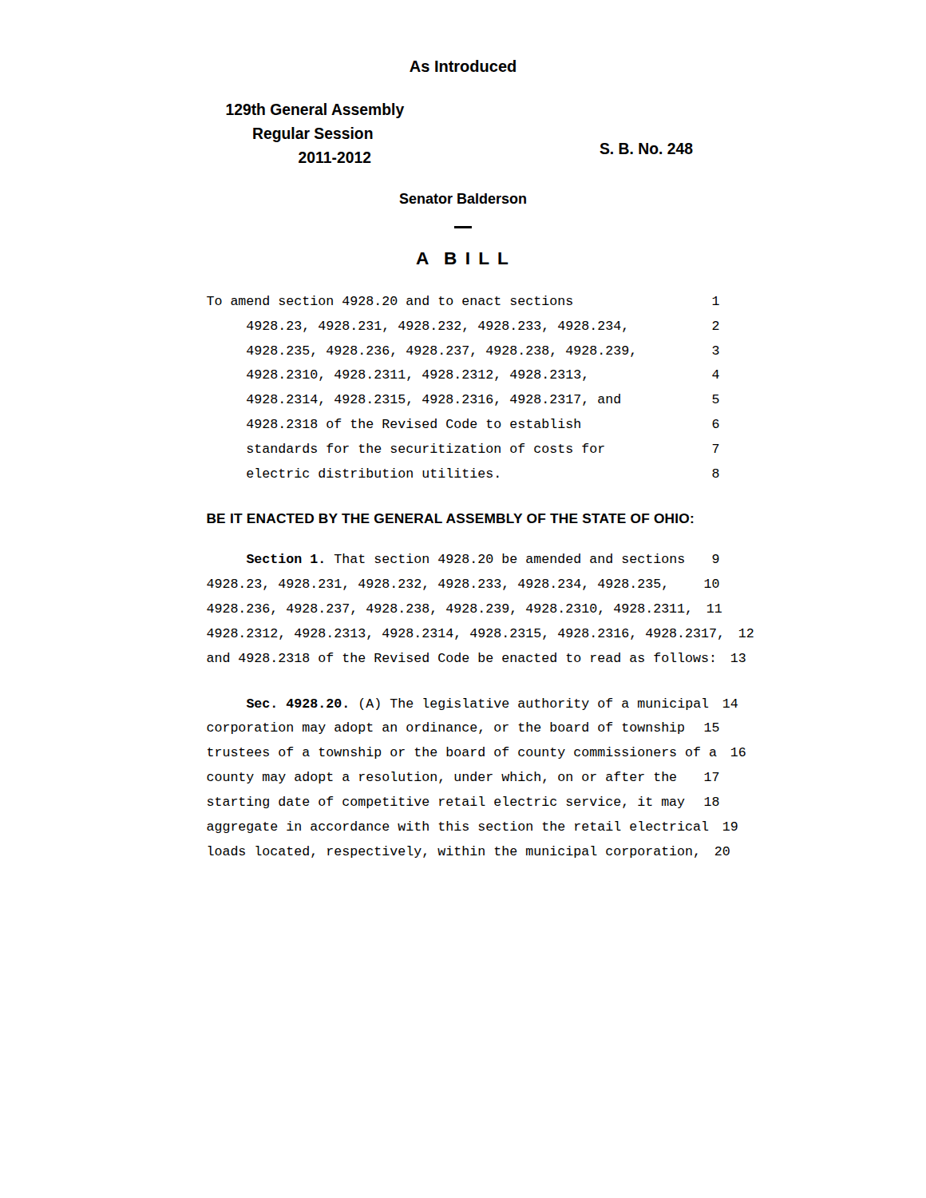As Introduced
129th General Assembly Regular Session 2011-2012
S. B. No. 248
Senator Balderson
A B I L L
To amend section 4928.20 and to enact sections 1
4928.23, 4928.231, 4928.232, 4928.233, 4928.234, 2
4928.235, 4928.236, 4928.237, 4928.238, 4928.239, 3
4928.2310, 4928.2311, 4928.2312, 4928.2313, 4
4928.2314, 4928.2315, 4928.2316, 4928.2317, and 5
4928.2318 of the Revised Code to establish 6
standards for the securitization of costs for 7
electric distribution utilities. 8
BE IT ENACTED BY THE GENERAL ASSEMBLY OF THE STATE OF OHIO:
Section 1. That section 4928.20 be amended and sections 9
4928.23, 4928.231, 4928.232, 4928.233, 4928.234, 4928.235, 10
4928.236, 4928.237, 4928.238, 4928.239, 4928.2310, 4928.2311, 11
4928.2312, 4928.2313, 4928.2314, 4928.2315, 4928.2316, 4928.2317, 12
and 4928.2318 of the Revised Code be enacted to read as follows: 13
Sec. 4928.20. (A) The legislative authority of a municipal 14
corporation may adopt an ordinance, or the board of township 15
trustees of a township or the board of county commissioners of a 16
county may adopt a resolution, under which, on or after the 17
starting date of competitive retail electric service, it may 18
aggregate in accordance with this section the retail electrical 19
loads located, respectively, within the municipal corporation, 20